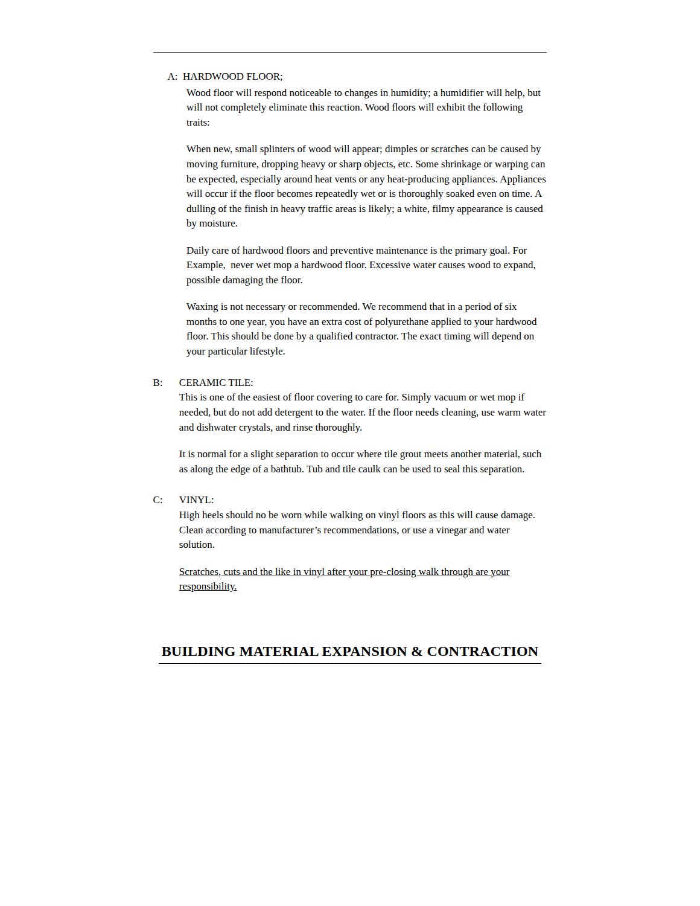A: HARDWOOD FLOOR;
A:
Wood floor will respond noticeable to changes in humidity; a humidifier will help, but will not completely eliminate this reaction. Wood floors will exhibit the following traits:
When new, small splinters of wood will appear; dimples or scratches can be caused by moving furniture, dropping heavy or sharp objects, etc. Some shrinkage or warping can be expected, especially around heat vents or any heat-producing appliances. Appliances will occur if the floor becomes repeatedly wet or is thoroughly soaked even on time. A dulling of the finish in heavy traffic areas is likely; a white, filmy appearance is caused by moisture.
Daily care of hardwood floors and preventive maintenance is the primary goal. For Example, never wet mop a hardwood floor. Excessive water causes wood to expand, possible damaging the floor.
Waxing is not necessary or recommended. We recommend that in a period of six months to one year, you have an extra cost of polyurethane applied to your hardwood floor. This should be done by a qualified contractor. The exact timing will depend on your particular lifestyle.
B:
CERAMIC TILE:
This is one of the easiest of floor covering to care for. Simply vacuum or wet mop if needed, but do not add detergent to the water. If the floor needs cleaning, use warm water and dishwater crystals, and rinse thoroughly.
It is normal for a slight separation to occur where tile grout meets another material, such as along the edge of a bathtub. Tub and tile caulk can be used to seal this separation.
C:
VINYL:
High heels should no be worn while walking on vinyl floors as this will cause damage. Clean according to manufacturer’s recommendations, or use a vinegar and water solution.
Scratches, cuts and the like in vinyl after your pre-closing walk through are your responsibility.
BUILDING MATERIAL EXPANSION & CONTRACTION